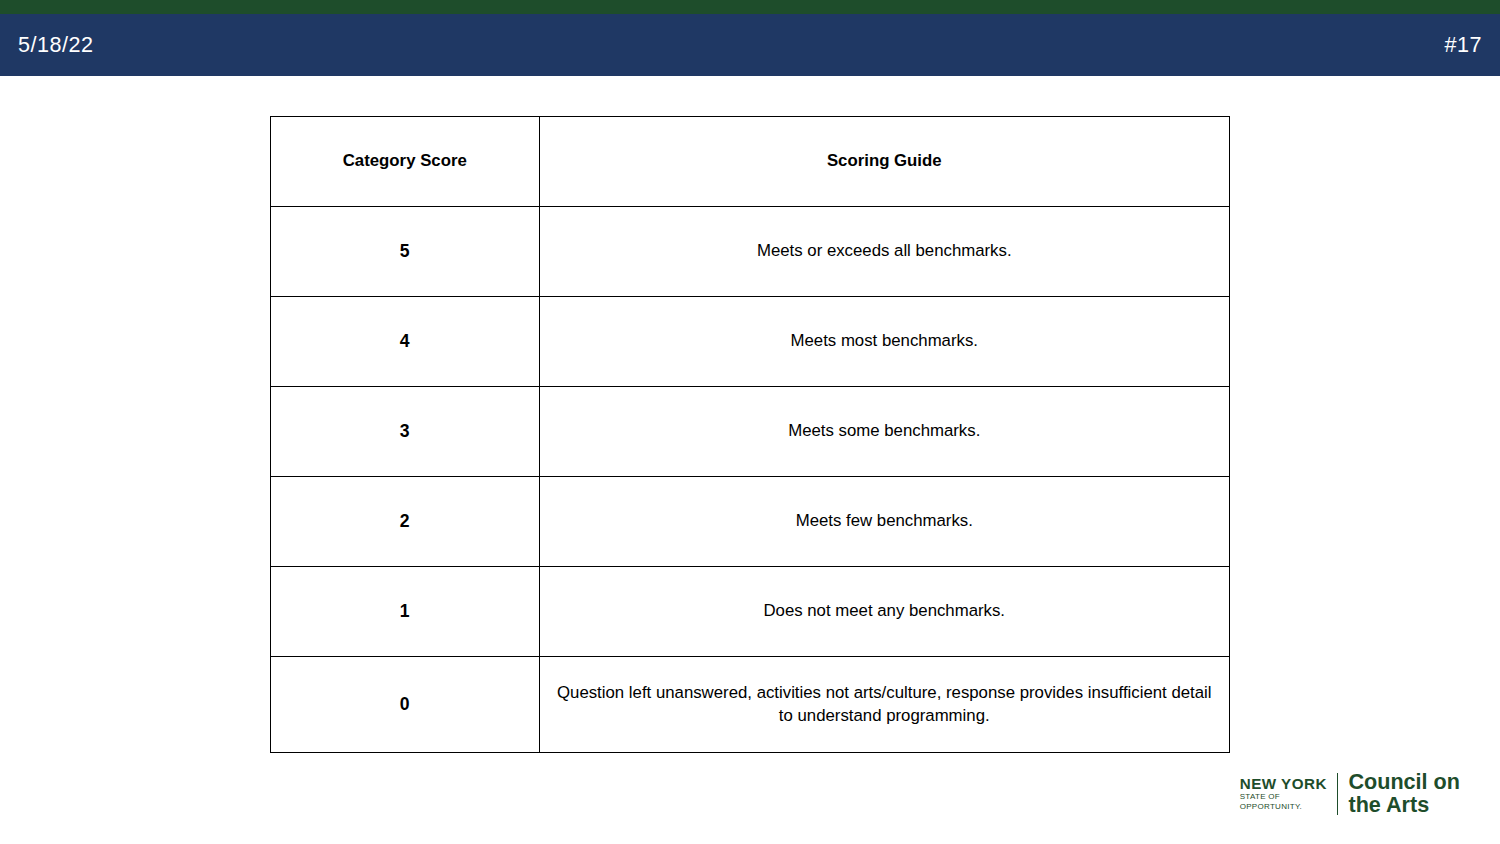5/18/22 #17
| Category Score | Scoring Guide |
| --- | --- |
| 5 | Meets or exceeds all benchmarks. |
| 4 | Meets most benchmarks. |
| 3 | Meets some benchmarks. |
| 2 | Meets few benchmarks. |
| 1 | Does not meet any benchmarks. |
| 0 | Question left unanswered, activities not arts/culture, response provides insufficient detail to understand programming. |
NEW YORK STATE OF OPPORTUNITY.
Council on
the Arts